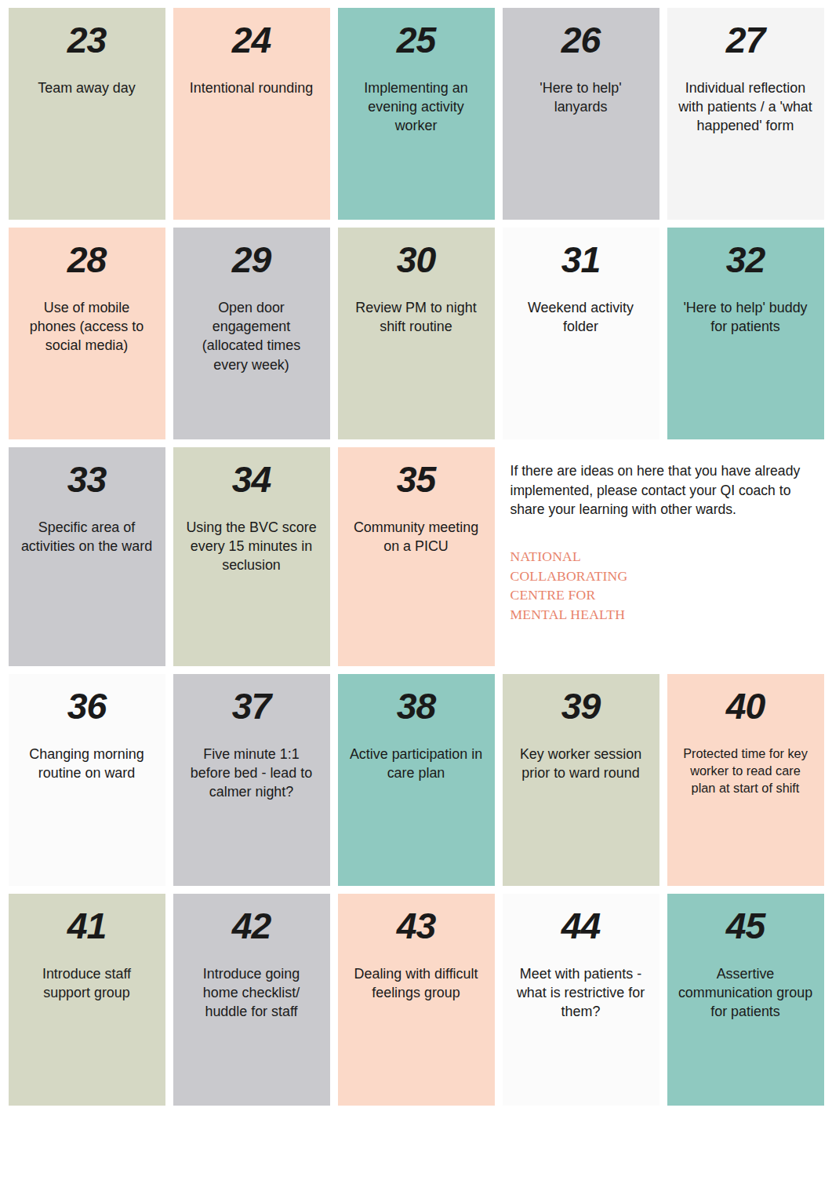23
Team away day
24
Intentional rounding
25
Implementing an evening activity worker
26
'Here to help' lanyards
27
Individual reflection with patients / a 'what happened' form
28
Use of mobile phones (access to social media)
29
Open door engagement (allocated times every week)
30
Review PM to night shift routine
31
Weekend activity folder
32
'Here to help' buddy for patients
33
Specific area of activities on the ward
34
Using the BVC score every 15 minutes in seclusion
35
Community meeting on a PICU
If there are ideas on here that you have already implemented, please contact your QI coach to share your learning with other wards.
National
Collaborating
Centre for
Mental Health
36
Changing morning routine on ward
37
Five minute 1:1 before bed - lead to calmer night?
38
Active participation in care plan
39
Key worker session prior to ward round
40
Protected time for key worker to read care plan at start of shift
41
Introduce staff support group
42
Introduce going home checklist/ huddle for staff
43
Dealing with difficult feelings group
44
Meet with patients - what is restrictive for them?
45
Assertive communication group for patients